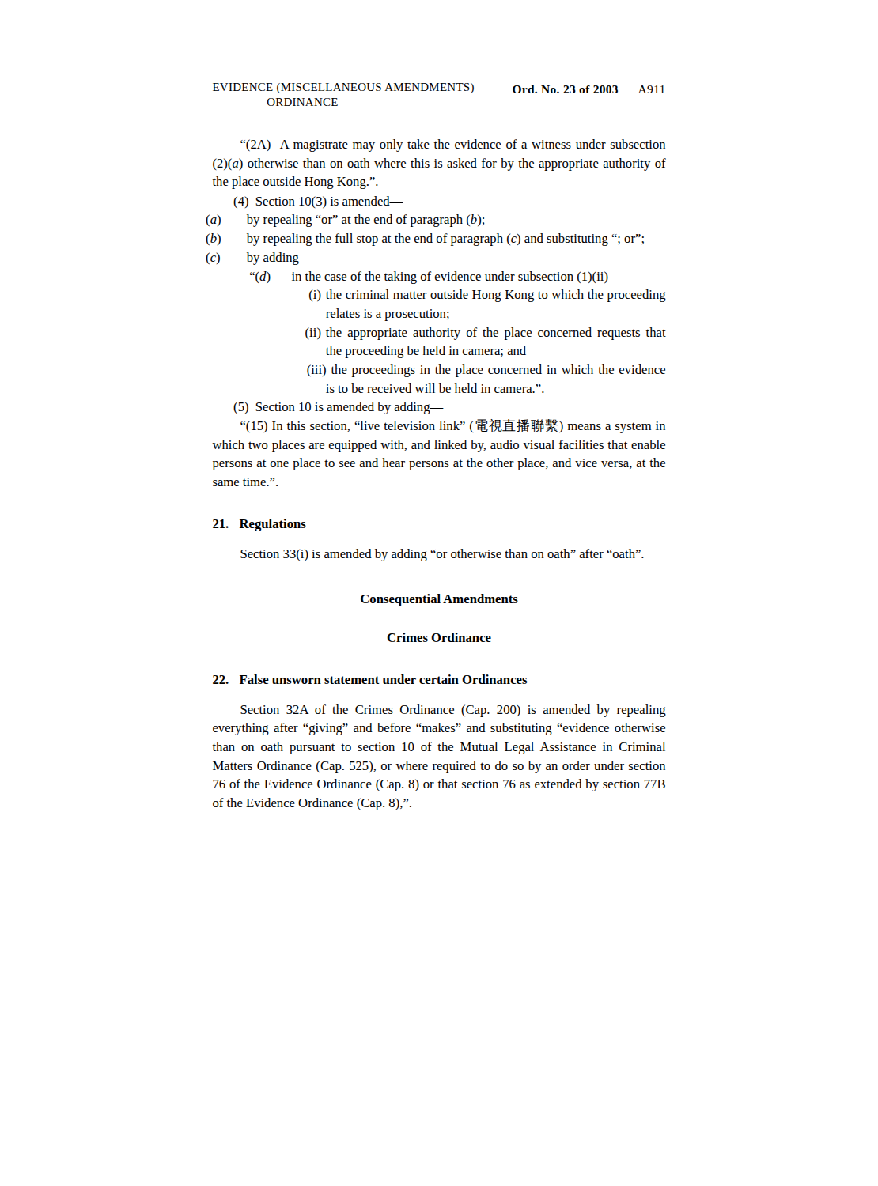Evidence (Miscellaneous Amendments) Ordinance
Ord. No. 23 of 2003 A911
“(2A) A magistrate may only take the evidence of a witness under subsection (2)(a) otherwise than on oath where this is asked for by the appropriate authority of the place outside Hong Kong.”.
(4) Section 10(3) is amended—
(a) by repealing “or” at the end of paragraph (b);
(b) by repealing the full stop at the end of paragraph (c) and substituting “; or”;
(c) by adding—
“(d) in the case of the taking of evidence under subsection (1)(ii)—
(i) the criminal matter outside Hong Kong to which the proceeding relates is a prosecution;
(ii) the appropriate authority of the place concerned requests that the proceeding be held in camera; and
(iii) the proceedings in the place concerned in which the evidence is to be received will be held in camera.”.
(5) Section 10 is amended by adding—
“(15) In this section, “live television link” (電視直播聯繫) means a system in which two places are equipped with, and linked by, audio visual facilities that enable persons at one place to see and hear persons at the other place, and vice versa, at the same time.”.
21. Regulations
Section 33(i) is amended by adding “or otherwise than on oath” after “oath”.
Consequential Amendments
Crimes Ordinance
22. False unsworn statement under certain Ordinances
Section 32A of the Crimes Ordinance (Cap. 200) is amended by repealing everything after “giving” and before “makes” and substituting “evidence otherwise than on oath pursuant to section 10 of the Mutual Legal Assistance in Criminal Matters Ordinance (Cap. 525), or where required to do so by an order under section 76 of the Evidence Ordinance (Cap. 8) or that section 76 as extended by section 77B of the Evidence Ordinance (Cap. 8),”.